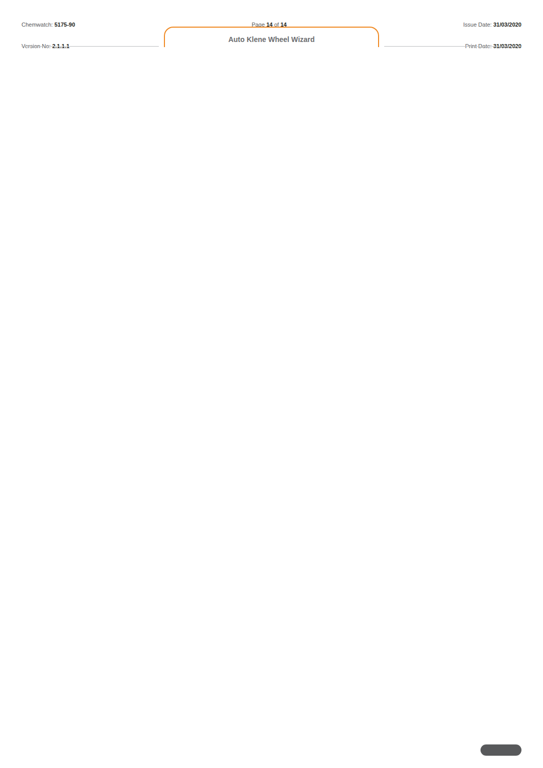Chemwatch: 5175-90 Page 14 of 14 Issue Date: 31/03/2020
Auto Klene Wheel Wizard
Version No: 2.1.1.1 Print Date: 31/03/2020